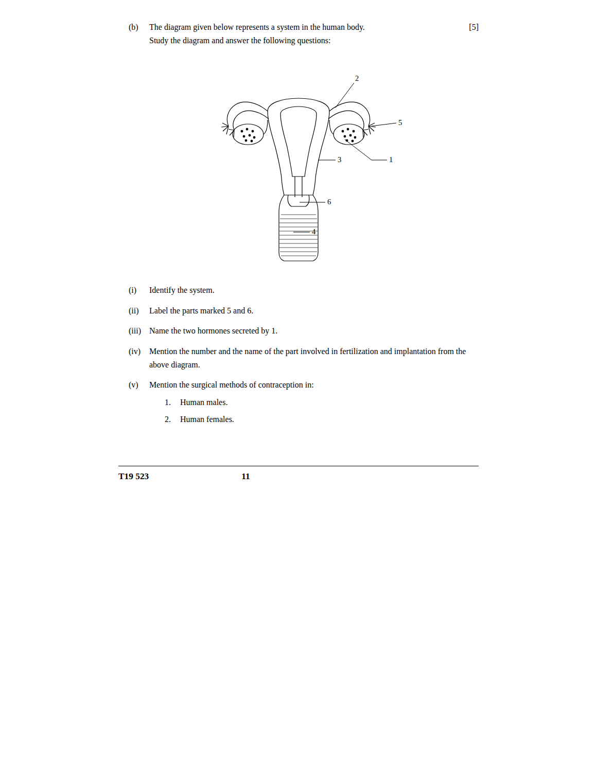(b)
[5] The diagram given below represents a system in the human body.
Study the diagram and answer the following questions:
2 5 1 3 6 4
(i) Identify the system.
(ii) Label the parts marked 5 and 6.
(iii) Name the two hormones secreted by 1.
(iv) Mention the number and the name of the part involved in fertilization and implantation from the above diagram.
(v) Mention the surgical methods of contraception in:
1. Human males.
2. Human females.
T19 523 11